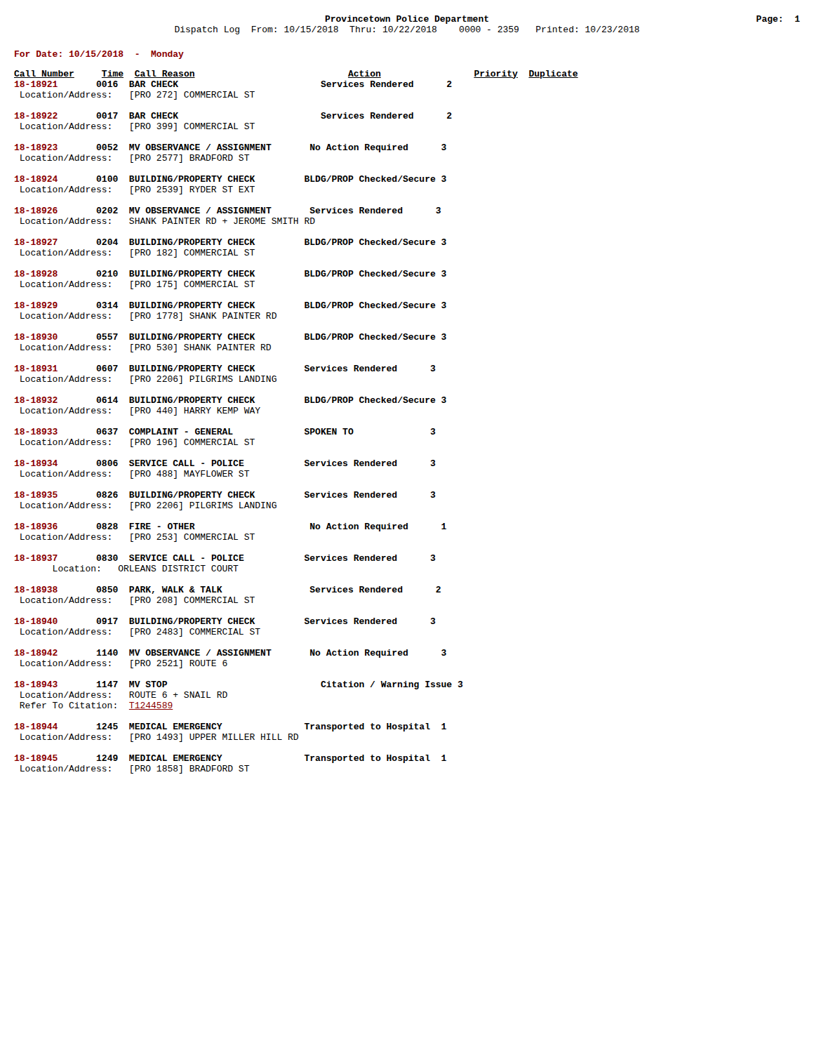Provincetown Police Department Page: 1
Dispatch Log From: 10/15/2018 Thru: 10/22/2018 0000 - 2359 Printed: 10/23/2018
For Date: 10/15/2018 - Monday
Call Number     Time  Call Reason                            Action                 Priority  Duplicate
18-18921       0016  BAR CHECK                          Services Rendered      2
 Location/Address:   [PRO 272] COMMERCIAL ST

18-18922       0017  BAR CHECK                          Services Rendered      2
 Location/Address:   [PRO 399] COMMERCIAL ST

18-18923       0052  MV OBSERVANCE / ASSIGNMENT       No Action Required      3
 Location/Address:   [PRO 2577] BRADFORD ST

18-18924       0100  BUILDING/PROPERTY CHECK         BLDG/PROP Checked/Secure 3
 Location/Address:   [PRO 2539] RYDER ST EXT

18-18926       0202  MV OBSERVANCE / ASSIGNMENT       Services Rendered      3
 Location/Address:   SHANK PAINTER RD + JEROME SMITH RD

18-18927       0204  BUILDING/PROPERTY CHECK         BLDG/PROP Checked/Secure 3
 Location/Address:   [PRO 182] COMMERCIAL ST

18-18928       0210  BUILDING/PROPERTY CHECK         BLDG/PROP Checked/Secure 3
 Location/Address:   [PRO 175] COMMERCIAL ST

18-18929       0314  BUILDING/PROPERTY CHECK         BLDG/PROP Checked/Secure 3
 Location/Address:   [PRO 1778] SHANK PAINTER RD

18-18930       0557  BUILDING/PROPERTY CHECK         BLDG/PROP Checked/Secure 3
 Location/Address:   [PRO 530] SHANK PAINTER RD

18-18931       0607  BUILDING/PROPERTY CHECK         Services Rendered      3
 Location/Address:   [PRO 2206] PILGRIMS LANDING

18-18932       0614  BUILDING/PROPERTY CHECK         BLDG/PROP Checked/Secure 3
 Location/Address:   [PRO 440] HARRY KEMP WAY

18-18933       0637  COMPLAINT - GENERAL             SPOKEN TO              3
 Location/Address:   [PRO 196] COMMERCIAL ST

18-18934       0806  SERVICE CALL - POLICE           Services Rendered      3
 Location/Address:   [PRO 488] MAYFLOWER ST

18-18935       0826  BUILDING/PROPERTY CHECK         Services Rendered      3
 Location/Address:   [PRO 2206] PILGRIMS LANDING

18-18936       0828  FIRE - OTHER                     No Action Required      1
 Location/Address:   [PRO 253] COMMERCIAL ST

18-18937       0830  SERVICE CALL - POLICE           Services Rendered      3
       Location:   ORLEANS DISTRICT COURT

18-18938       0850  PARK, WALK & TALK                Services Rendered      2
 Location/Address:   [PRO 208] COMMERCIAL ST

18-18940       0917  BUILDING/PROPERTY CHECK         Services Rendered      3
 Location/Address:   [PRO 2483] COMMERCIAL ST

18-18942       1140  MV OBSERVANCE / ASSIGNMENT       No Action Required      3
 Location/Address:   [PRO 2521] ROUTE 6

18-18943       1147  MV STOP                            Citation / Warning Issue 3
 Location/Address:   ROUTE 6 + SNAIL RD
 Refer To Citation:  T1244589

18-18944       1245  MEDICAL EMERGENCY               Transported to Hospital  1
 Location/Address:   [PRO 1493] UPPER MILLER HILL RD

18-18945       1249  MEDICAL EMERGENCY               Transported to Hospital  1
 Location/Address:   [PRO 1858] BRADFORD ST